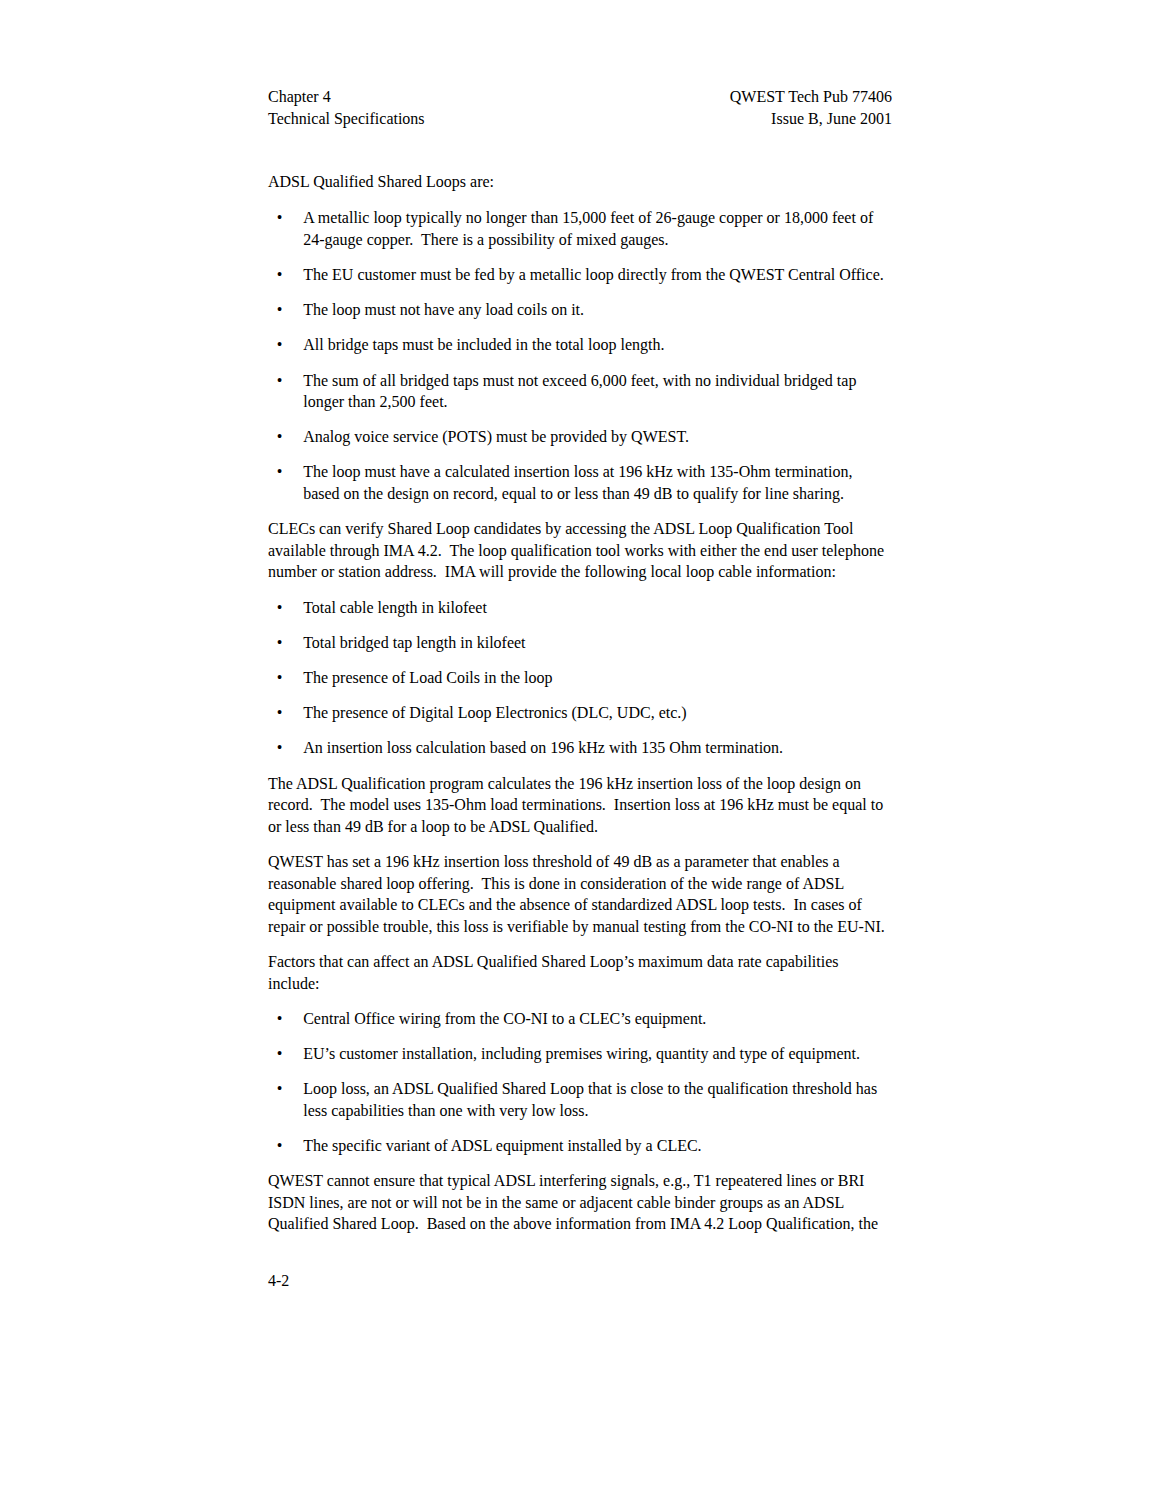| Chapter 4 | QWEST Tech Pub 77406 |
| Technical Specifications | Issue B, June 2001 |
ADSL Qualified Shared Loops are:
A metallic loop typically no longer than 15,000 feet of 26-gauge copper or 18,000 feet of 24-gauge copper. There is a possibility of mixed gauges.
The EU customer must be fed by a metallic loop directly from the QWEST Central Office.
The loop must not have any load coils on it.
All bridge taps must be included in the total loop length.
The sum of all bridged taps must not exceed 6,000 feet, with no individual bridged tap longer than 2,500 feet.
Analog voice service (POTS) must be provided by QWEST.
The loop must have a calculated insertion loss at 196 kHz with 135-Ohm termination, based on the design on record, equal to or less than 49 dB to qualify for line sharing.
CLECs can verify Shared Loop candidates by accessing the ADSL Loop Qualification Tool available through IMA 4.2. The loop qualification tool works with either the end user telephone number or station address. IMA will provide the following local loop cable information:
Total cable length in kilofeet
Total bridged tap length in kilofeet
The presence of Load Coils in the loop
The presence of Digital Loop Electronics (DLC, UDC, etc.)
An insertion loss calculation based on 196 kHz with 135 Ohm termination.
The ADSL Qualification program calculates the 196 kHz insertion loss of the loop design on record. The model uses 135-Ohm load terminations. Insertion loss at 196 kHz must be equal to or less than 49 dB for a loop to be ADSL Qualified.
QWEST has set a 196 kHz insertion loss threshold of 49 dB as a parameter that enables a reasonable shared loop offering. This is done in consideration of the wide range of ADSL equipment available to CLECs and the absence of standardized ADSL loop tests. In cases of repair or possible trouble, this loss is verifiable by manual testing from the CO-NI to the EU-NI.
Factors that can affect an ADSL Qualified Shared Loop’s maximum data rate capabilities include:
Central Office wiring from the CO-NI to a CLEC’s equipment.
EU’s customer installation, including premises wiring, quantity and type of equipment.
Loop loss, an ADSL Qualified Shared Loop that is close to the qualification threshold has less capabilities than one with very low loss.
The specific variant of ADSL equipment installed by a CLEC.
QWEST cannot ensure that typical ADSL interfering signals, e.g., T1 repeatered lines or BRI ISDN lines, are not or will not be in the same or adjacent cable binder groups as an ADSL Qualified Shared Loop. Based on the above information from IMA 4.2 Loop Qualification, the
4-2